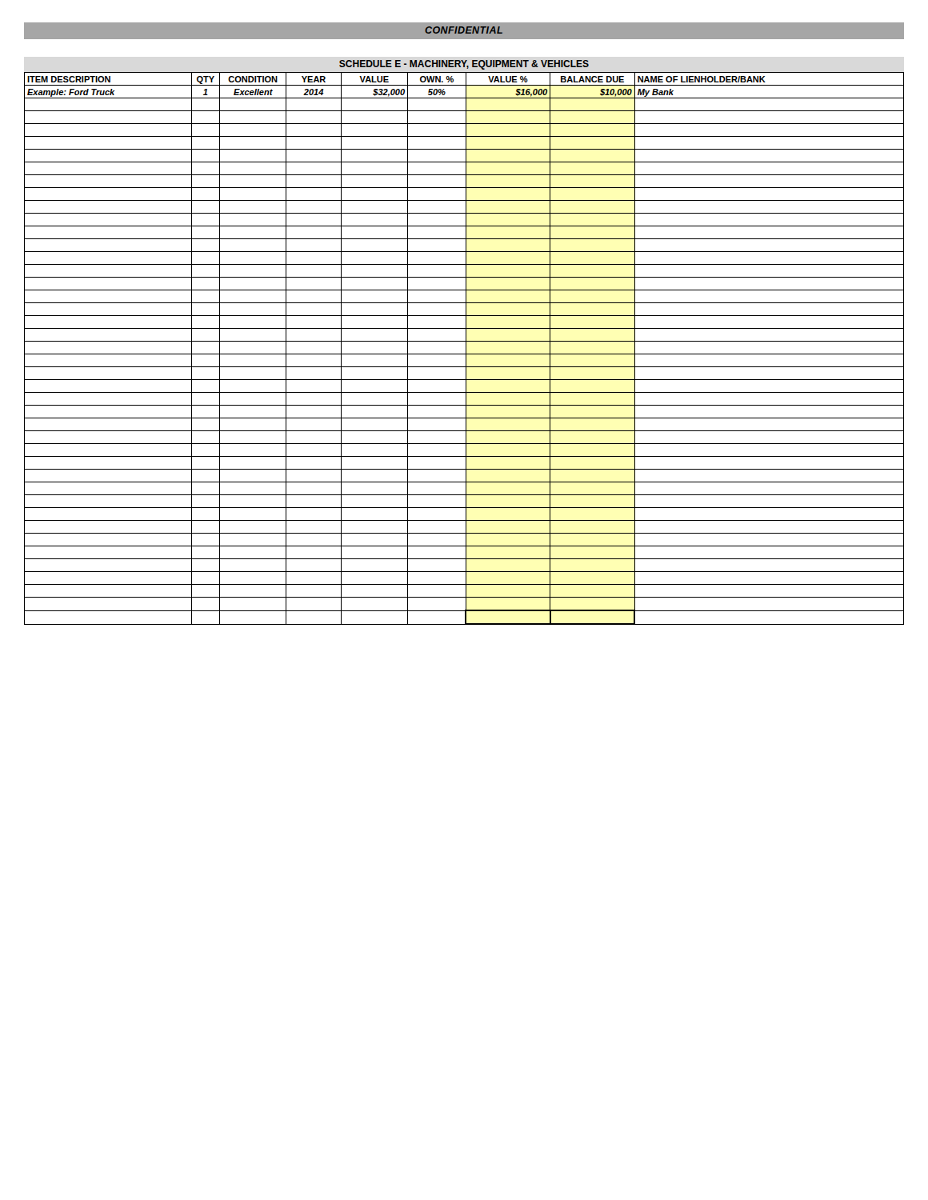CONFIDENTIAL
| SCHEDULE E - MACHINERY, EQUIPMENT & VEHICLES |
| ITEM DESCRIPTION | QTY | CONDITION | YEAR | VALUE | OWN. % | VALUE % | BALANCE DUE | NAME OF LIENHOLDER/BANK |
| --- | --- | --- | --- | --- | --- | --- | --- | --- |
| Example: Ford Truck | 1 | Excellent | 2014 | $32,000 | 50% | $16,000 | $10,000 | My Bank |